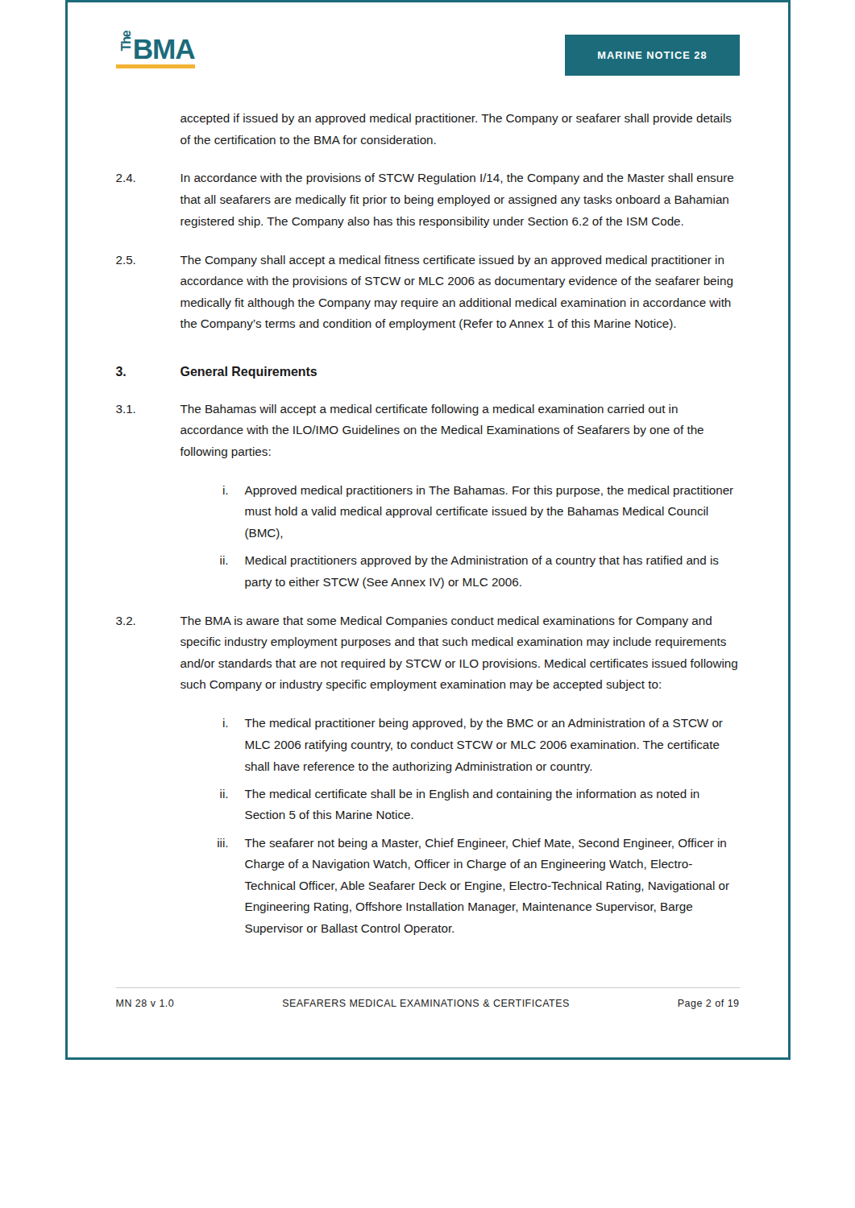The BMA
MARINE NOTICE 28
accepted if issued by an approved medical practitioner. The Company or seafarer shall provide details of the certification to the BMA for consideration.
2.4.
In accordance with the provisions of STCW Regulation I/14, the Company and the Master shall ensure that all seafarers are medically fit prior to being employed or assigned any tasks onboard a Bahamian registered ship. The Company also has this responsibility under Section 6.2 of the ISM Code.
2.5.
The Company shall accept a medical fitness certificate issued by an approved medical practitioner in accordance with the provisions of STCW or MLC 2006 as documentary evidence of the seafarer being medically fit although the Company may require an additional medical examination in accordance with the Company’s terms and condition of employment (Refer to Annex 1 of this Marine Notice).
3. General Requirements
3.1.
The Bahamas will accept a medical certificate following a medical examination carried out in accordance with the ILO/IMO Guidelines on the Medical Examinations of Seafarers by one of the following parties:
Approved medical practitioners in The Bahamas. For this purpose, the medical practitioner must hold a valid medical approval certificate issued by the Bahamas Medical Council (BMC),
Medical practitioners approved by the Administration of a country that has ratified and is party to either STCW (See Annex IV) or MLC 2006.
3.2.
The BMA is aware that some Medical Companies conduct medical examinations for Company and specific industry employment purposes and that such medical examination may include requirements and/or standards that are not required by STCW or ILO provisions. Medical certificates issued following such Company or industry specific employment examination may be accepted subject to:
The medical practitioner being approved, by the BMC or an Administration of a STCW or MLC 2006 ratifying country, to conduct STCW or MLC 2006 examination. The certificate shall have reference to the authorizing Administration or country.
The medical certificate shall be in English and containing the information as noted in Section 5 of this Marine Notice.
The seafarer not being a Master, Chief Engineer, Chief Mate, Second Engineer, Officer in Charge of a Navigation Watch, Officer in Charge of an Engineering Watch, Electro-Technical Officer, Able Seafarer Deck or Engine, Electro-Technical Rating, Navigational or Engineering Rating, Offshore Installation Manager, Maintenance Supervisor, Barge Supervisor or Ballast Control Operator.
MN 28 v 1.0
SEAFARERS MEDICAL EXAMINATIONS & CERTIFICATES
Page 2 of 19